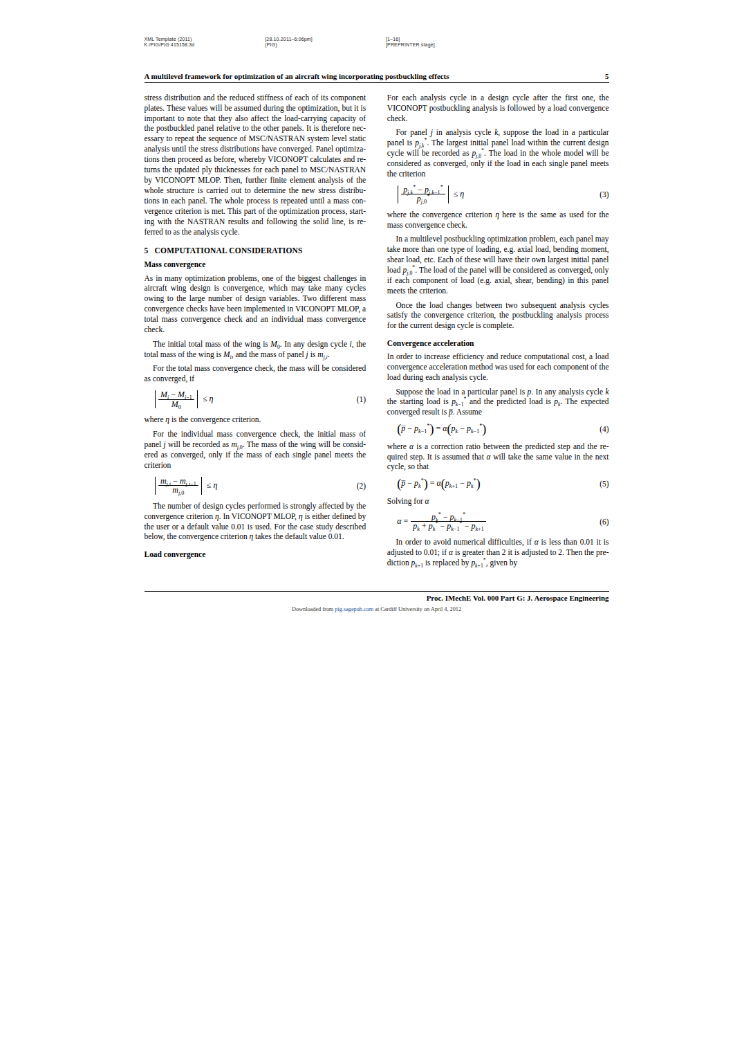| XML Template (2011) K:/PIG/PIG 415158.3d | [28.10.2011–6:06pm] (PIG) | [1–16] [PREPRINTER stage] | |
A multilevel framework for optimization of an aircraft wing incorporating postbuckling effects 5
stress distribution and the reduced stiffness of each of its component plates. These values will be assumed during the optimization, but it is important to note that they also affect the load-carrying capacity of the postbuckled panel relative to the other panels. It is therefore necessary to repeat the sequence of MSC/NASTRAN system level static analysis until the stress distributions have converged. Panel optimizations then proceed as before, whereby VICONOPT calculates and returns the updated ply thicknesses for each panel to MSC/NASTRAN by VICONOPT MLOP. Then, further finite element analysis of the whole structure is carried out to determine the new stress distributions in each panel. The whole process is repeated until a mass convergence criterion is met. This part of the optimization process, starting with the NASTRAN results and following the solid line, is referred to as the analysis cycle.
5 COMPUTATIONAL CONSIDERATIONS
Mass convergence
As in many optimization problems, one of the biggest challenges in aircraft wing design is convergence, which may take many cycles owing to the large number of design variables. Two different mass convergence checks have been implemented in VICONOPT MLOP, a total mass convergence check and an individual mass convergence check.
The initial total mass of the wing is M0. In any design cycle i, the total mass of the wing is Mi, and the mass of panel j is mj,i.
For the total mass convergence check, the mass will be considered as converged, if
Mi − Mi−1 M0 ≤ η (1)
where η is the convergence criterion.
For the individual mass convergence check, the initial mass of panel j will be recorded as mj,0. The mass of the wing will be considered as converged, only if the mass of each single panel meets the criterion
mj,i − mj,i−1 mj,0 ≤ η (2)
The number of design cycles performed is strongly affected by the convergence criterion η. In VICONOPT MLOP, η is either defined by the user or a default value 0.01 is used. For the case study described below, the convergence criterion η takes the default value 0.01.
Load convergence
For each analysis cycle in a design cycle after the first one, the VICONOPT postbuckling analysis is followed by a load convergence check.
For panel j in analysis cycle k, suppose the load in a particular panel is pj,k*. The largest initial panel load within the current design cycle will be recorded as pj, 0*. The load in the whole model will be considered as converged, only if the load in each single panel meets the criterion
pj,k* − pj,k−1*pj, 0* ≤ η (3)
where the convergence criterion η here is the same as used for the mass convergence check.
In a multilevel postbuckling optimization problem, each panel may take more than one type of loading, e.g. axial load, bending moment, shear load, etc. Each of these will have their own largest initial panel load pj, 0*. The load of the panel will be considered as converged, only if each component of load (e.g. axial, shear, bending) in this panel meets the criterion.
Once the load changes between two subsequent analysis cycles satisfy the convergence criterion, the postbuckling analysis process for the current design cycle is complete.
Convergence acceleration
In order to increase efficiency and reduce computational cost, a load convergence acceleration method was used for each component of the load during each analysis cycle.
Suppose the load in a particular panel is p. In any analysis cycle k the starting load is pk−1* and the predicted load is pk. The expected converged result is p̅. Assume
(p̅ − pk−1*) = α(pk − pk−1*) (4)
where α is a correction ratio between the predicted step and the required step. It is assumed that α will take the same value in the next cycle, so that
(p̅ − pk*) = α(pk+1 − pk*) (5)
Solving for α
α = pk* − pk−1*pk + pk* − pk−1* − pk+1 (6)
In order to avoid numerical difficulties, if α is less than 0.01 it is adjusted to 0.01; if α is greater than 2 it is adjusted to 2. Then the prediction pk+1 is replaced by pk+1*, given by
Proc. IMechE Vol. 000 Part G: J. Aerospace Engineering
Downloaded from pig.sagepub.com at Cardiff University on April 4, 2012